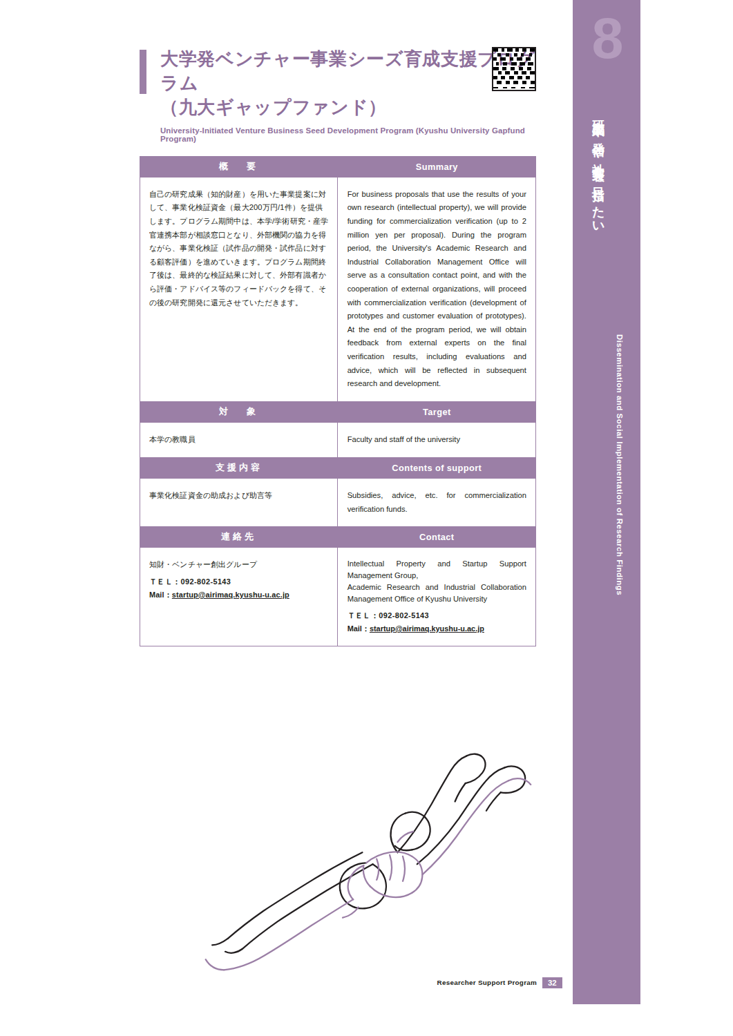8
研究成果の発信や社会実装を目指したい
Dissemination and Social Implementation of Research Findings
大学発ベンチャー事業シーズ育成支援プログラム
（九大ギャップファンド）
University-Initiated Venture Business Seed Development Program (Kyushu University Gapfund Program)
| 概 要 | Summary |
| --- | --- |
| 自己の研究成果（知的財産）を用いた事業提案に対して、事業化検証資金（最大200万円/1件）を提供します。プログラム期間中は、本学/学術研究・産学官連携本部が相談窓口となり、外部機関の協力を得ながら、事業化検証（試作品の開発・試作品に対する顧客評価）を進めていきます。プログラム期間終了後は、最終的な検証結果に対して、外部有識者から評価・アドバイス等のフィードバックを得て、その後の研究開発に還元させていただきます。 | For business proposals that use the results of your own research (intellectual property), we will provide funding for commercialization verification (up to 2 million yen per proposal). During the program period, the University's Academic Research and Industrial Collaboration Management Office will serve as a consultation contact point, and with the cooperation of external organizations, will proceed with commercialization verification (development of prototypes and customer evaluation of prototypes). At the end of the program period, we will obtain feedback from external experts on the final verification results, including evaluations and advice, which will be reflected in subsequent research and development. |
| 対 象 | Target |
| 本学の教職員 | Faculty and staff of the university |
| 支援内容 | Contents of support |
| 事業化検証資金の助成および助言等 | Subsidies, advice, etc. for commercialization verification funds. |
| 連絡先 | Contact |
| 知財・ベンチャー創出グループ ＴＥＬ：092-802-5143 Mail： startup@airimaq.kyushu-u.ac.jp | Intellectual Property and Startup Support Management Group, Academic Research and Industrial Collaboration Management Office of Kyushu University ＴＥＬ：092-802-5143 Mail： startup@airimaq.kyushu-u.ac.jp |
Researcher Support Program 32